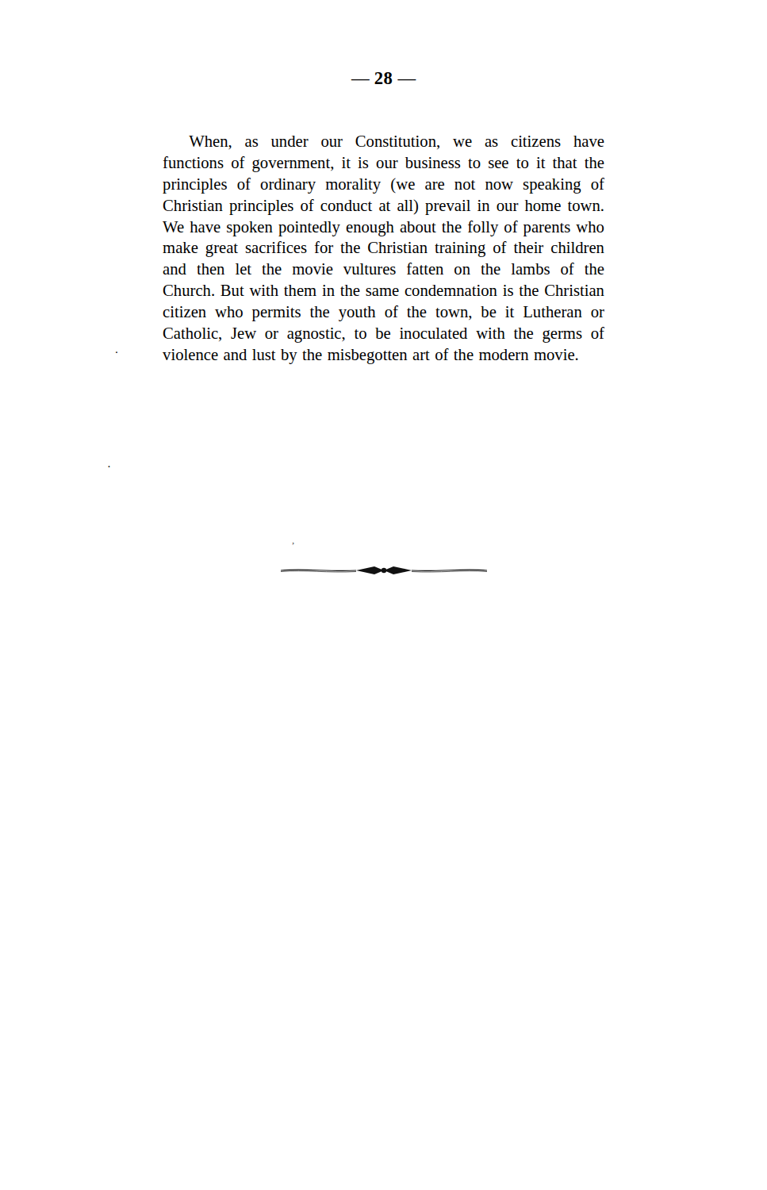— 28 —
When, as under our Constitution, we as citizens have functions of government, it is our business to see to it that the principles of ordinary morality (we are not now speaking of Christian principles of conduct at all) prevail in our home town. We have spoken pointedly enough about the folly of parents who make great sacrifices for the Christian training of their children and then let the movie vultures fatten on the lambs of the Church. But with them in the same condemnation is the Christian citizen who permits the youth of the town, be it Lutheran or Catholic, Jew or agnostic, to be inoculated with the germs of violence and lust by the misbegotten art of the modern movie.
·
·
,